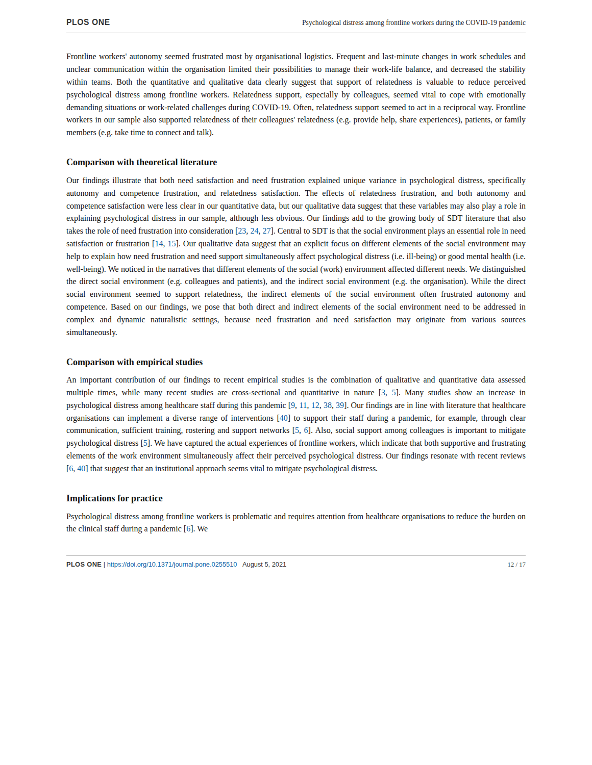PLOS ONE
Psychological distress among frontline workers during the COVID-19 pandemic
Frontline workers' autonomy seemed frustrated most by organisational logistics. Frequent and last-minute changes in work schedules and unclear communication within the organisation limited their possibilities to manage their work-life balance, and decreased the stability within teams. Both the quantitative and qualitative data clearly suggest that support of relatedness is valuable to reduce perceived psychological distress among frontline workers. Relatedness support, especially by colleagues, seemed vital to cope with emotionally demanding situations or work-related challenges during COVID-19. Often, relatedness support seemed to act in a reciprocal way. Frontline workers in our sample also supported relatedness of their colleagues' relatedness (e.g. provide help, share experiences), patients, or family members (e.g. take time to connect and talk).
Comparison with theoretical literature
Our findings illustrate that both need satisfaction and need frustration explained unique variance in psychological distress, specifically autonomy and competence frustration, and relatedness satisfaction. The effects of relatedness frustration, and both autonomy and competence satisfaction were less clear in our quantitative data, but our qualitative data suggest that these variables may also play a role in explaining psychological distress in our sample, although less obvious. Our findings add to the growing body of SDT literature that also takes the role of need frustration into consideration [23, 24, 27]. Central to SDT is that the social environment plays an essential role in need satisfaction or frustration [14, 15]. Our qualitative data suggest that an explicit focus on different elements of the social environment may help to explain how need frustration and need support simultaneously affect psychological distress (i.e. ill-being) or good mental health (i.e. well-being). We noticed in the narratives that different elements of the social (work) environment affected different needs. We distinguished the direct social environment (e.g. colleagues and patients), and the indirect social environment (e.g. the organisation). While the direct social environment seemed to support relatedness, the indirect elements of the social environment often frustrated autonomy and competence. Based on our findings, we pose that both direct and indirect elements of the social environment need to be addressed in complex and dynamic naturalistic settings, because need frustration and need satisfaction may originate from various sources simultaneously.
Comparison with empirical studies
An important contribution of our findings to recent empirical studies is the combination of qualitative and quantitative data assessed multiple times, while many recent studies are cross-sectional and quantitative in nature [3, 5]. Many studies show an increase in psychological distress among healthcare staff during this pandemic [9, 11, 12, 38, 39]. Our findings are in line with literature that healthcare organisations can implement a diverse range of interventions [40] to support their staff during a pandemic, for example, through clear communication, sufficient training, rostering and support networks [5, 6]. Also, social support among colleagues is important to mitigate psychological distress [5]. We have captured the actual experiences of frontline workers, which indicate that both supportive and frustrating elements of the work environment simultaneously affect their perceived psychological distress. Our findings resonate with recent reviews [6, 40] that suggest that an institutional approach seems vital to mitigate psychological distress.
Implications for practice
Psychological distress among frontline workers is problematic and requires attention from healthcare organisations to reduce the burden on the clinical staff during a pandemic [6]. We
PLOS ONE | https://doi.org/10.1371/journal.pone.0255510 August 5, 2021
12 / 17